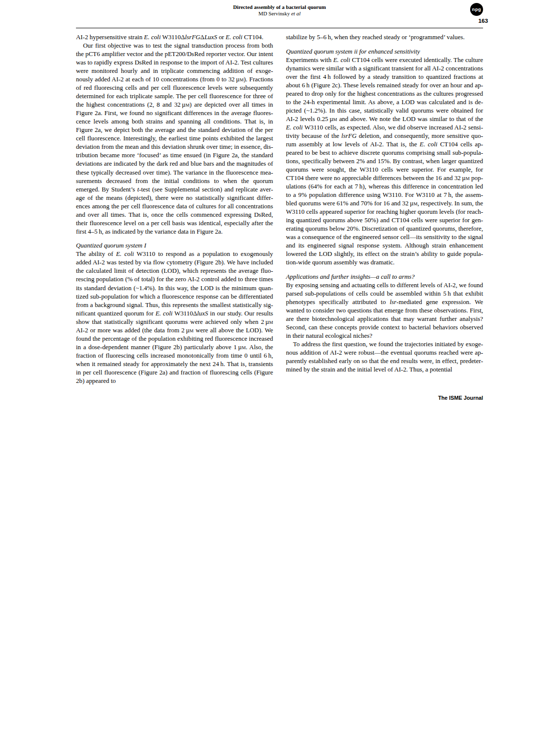Directed assembly of a bacterial quorum
MD Servinsky et al
npg
163
AI-2 hypersensitive strain E. coli W3110ΔlsrFGΔLuxS or E. coli CT104.
Our first objective was to test the signal transduction process from both the pCT6 amplifier vector and the pET200/DsRed reporter vector. Our intent was to rapidly express DsRed in response to the import of AI-2. Test cultures were monitored hourly and in triplicate commencing addition of exogenously added AI-2 at each of 10 concentrations (from 0 to 32 µm). Fractions of red fluorescing cells and per cell fluorescence levels were subsequently determined for each triplicate sample. The per cell fluorescence for three of the highest concentrations (2, 8 and 32 µm) are depicted over all times in Figure 2a. First, we found no significant differences in the average fluorescence levels among both strains and spanning all conditions. That is, in Figure 2a, we depict both the average and the standard deviation of the per cell fluorescence. Interestingly, the earliest time points exhibited the largest deviation from the mean and this deviation shrunk over time; in essence, distribution became more ‘focused’ as time ensued (in Figure 2a, the standard deviations are indicated by the dark red and blue bars and the magnitudes of these typically decreased over time). The variance in the fluorescence measurements decreased from the initial conditions to when the quorum emerged. By Student’s t-test (see Supplemental section) and replicate average of the means (depicted), there were no statistically significant differences among the per cell fluorescence data of cultures for all concentrations and over all times. That is, once the cells commenced expressing DsRed, their fluorescence level on a per cell basis was identical, especially after the first 4–5 h, as indicated by the variance data in Figure 2a.
Quantized quorum system I
The ability of E. coli W3110 to respond as a population to exogenously added AI-2 was tested by via flow cytometry (Figure 2b). We have included the calculated limit of detection (LOD), which represents the average fluorescing population (% of total) for the zero AI-2 control added to three times its standard deviation (~1.4%). In this way, the LOD is the minimum quantized sub-population for which a fluorescence response can be differentiated from a background signal. Thus, this represents the smallest statistically significant quantized quorum for E. coli W3110ΔluxS in our study. Our results show that statistically significant quorums were achieved only when 2 µm AI-2 or more was added (the data from 2 µm were all above the LOD). We found the percentage of the population exhibiting red fluorescence increased in a dose-dependent manner (Figure 2b) particularly above 1 µm. Also, the fraction of fluorescing cells increased monotonically from time 0 until 6 h, when it remained steady for approximately the next 24 h. That is, transients in per cell fluorescence (Figure 2a) and fraction of fluorescing cells (Figure 2b) appeared to
stabilize by 5–6 h, when they reached steady or ‘programmed’ values.
Quantized quorum system ii for enhanced sensitivity
Experiments with E. coli CT104 cells were executed identically. The culture dynamics were similar with a significant transient for all AI-2 concentrations over the first 4 h followed by a steady transition to quantized fractions at about 6 h (Figure 2c). These levels remained steady for over an hour and appeared to drop only for the highest concentrations as the cultures progressed to the 24-h experimental limit. As above, a LOD was calculated and is depicted (~1.2%). In this case, statistically valid quorums were obtained for AI-2 levels 0.25 µm and above. We note the LOD was similar to that of the E. coli W3110 cells, as expected. Also, we did observe increased AI-2 sensitivity because of the lsrFG deletion, and consequently, more sensitive quorum assembly at low levels of AI-2. That is, the E. coli CT104 cells appeared to be best to achieve discrete quorums comprising small sub-populations, specifically between 2% and 15%. By contrast, when larger quantized quorums were sought, the W3110 cells were superior. For example, for CT104 there were no appreciable differences between the 16 and 32 µm populations (64% for each at 7 h), whereas this difference in concentration led to a 9% population difference using W3110. For W3110 at 7 h, the assembled quorums were 61% and 70% for 16 and 32 µm, respectively. In sum, the W3110 cells appeared superior for reaching higher quorum levels (for reaching quantized quorums above 50%) and CT104 cells were superior for generating quorums below 20%. Discretization of quantized quorums, therefore, was a consequence of the engineered sensor cell—its sensitivity to the signal and its engineered signal response system. Although strain enhancement lowered the LOD slightly, its effect on the strain’s ability to guide population-wide quorum assembly was dramatic.
Applications and further insights—a call to arms?
By exposing sensing and actuating cells to different levels of AI-2, we found parsed sub-populations of cells could be assembled within 5 h that exhibit phenotypes specifically attributed to lsr-mediated gene expression. We wanted to consider two questions that emerge from these observations. First, are there biotechnological applications that may warrant further analysis? Second, can these concepts provide context to bacterial behaviors observed in their natural ecological niches?
To address the first question, we found the trajectories initiated by exogenous addition of AI-2 were robust—the eventual quorums reached were apparently established early on so that the end results were, in effect, predetermined by the strain and the initial level of AI-2. Thus, a potential
The ISME Journal